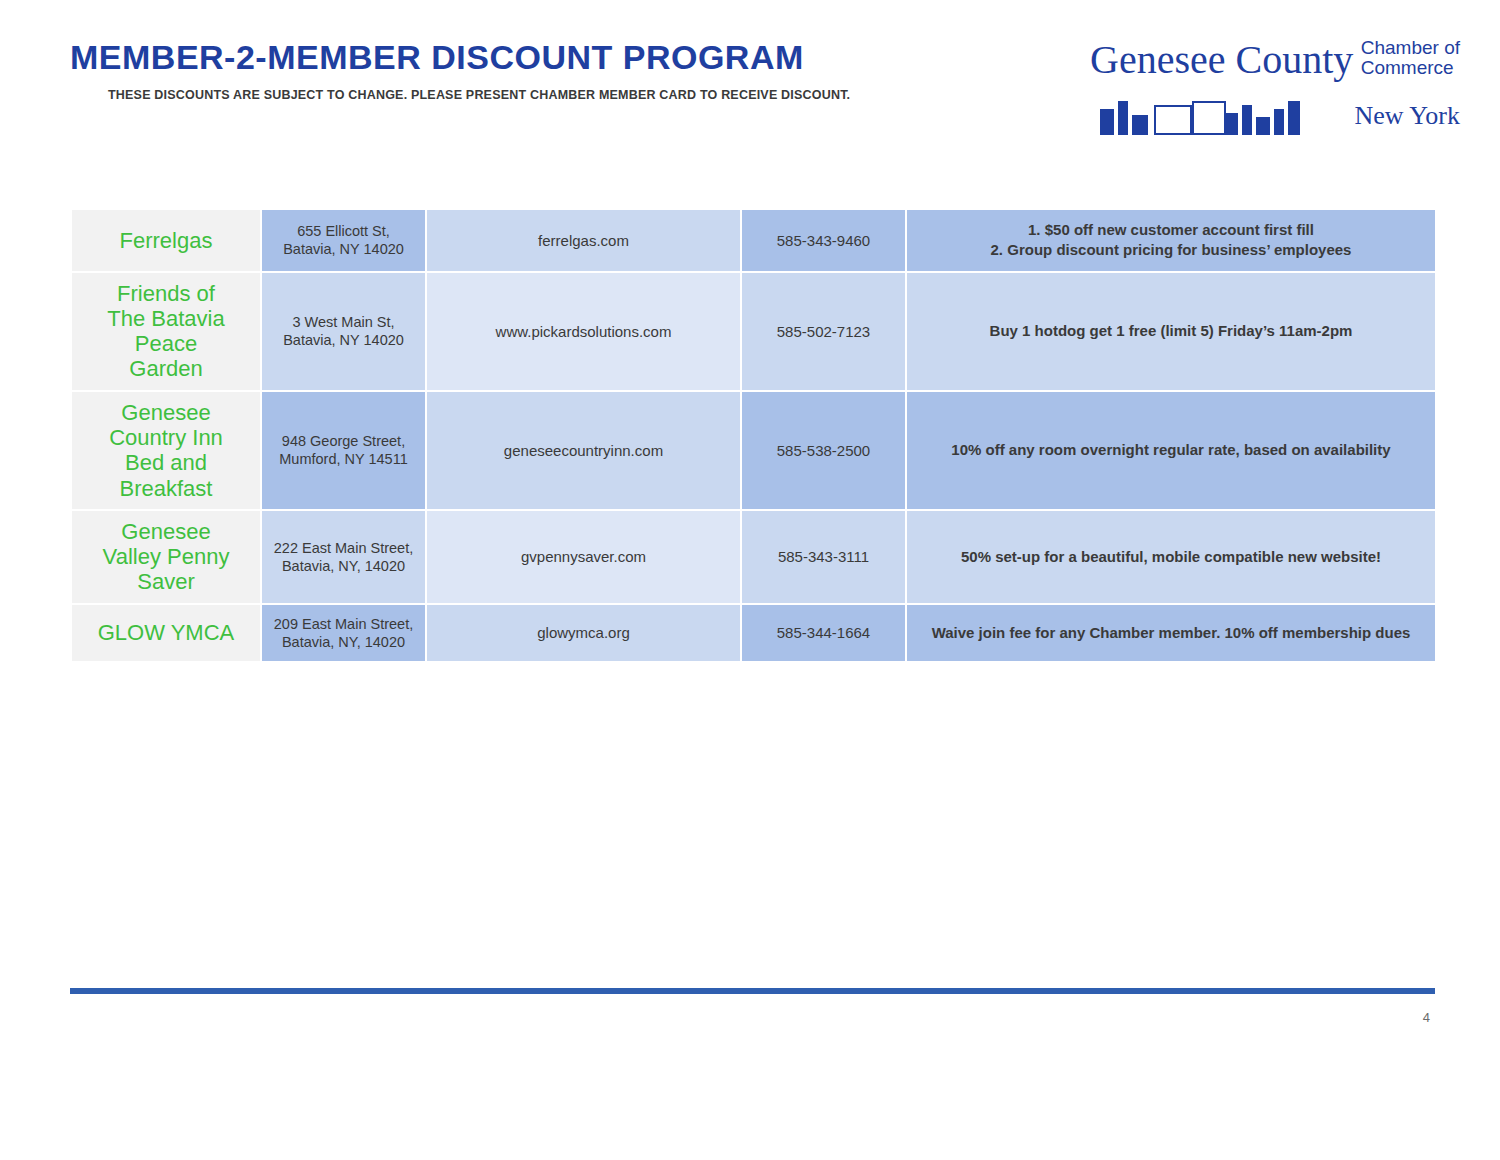MEMBER-2-MEMBER DISCOUNT PROGRAM
THESE DISCOUNTS ARE SUBJECT TO CHANGE. PLEASE PRESENT CHAMBER MEMBER CARD TO RECEIVE DISCOUNT.
Genesee County
Chamber of Commerce
New York
| Ferrelgas | 655 Ellicott St, Batavia, NY 14020 | ferrelgas.com | 585-343-9460 | $50 off new customer account first fill Group discount pricing for business’ employees |
| Friends of The Batavia Peace Garden | 3 West Main St, Batavia, NY 14020 | www.pickardsolutions.com | 585-502-7123 | Buy 1 hotdog get 1 free (limit 5) Friday’s 11am-2pm |
| Genesee Country Inn Bed and Breakfast | 948 George Street, Mumford, NY 14511 | geneseecountryinn.com | 585-538-2500 | 10% off any room overnight regular rate, based on availability |
| Genesee Valley Penny Saver | 222 East Main Street, Batavia, NY, 14020 | gvpennysaver.com | 585-343-3111 | 50% set-up for a beautiful, mobile compatible new website! |
| GLOW YMCA | 209 East Main Street, Batavia, NY, 14020 | glowymca.org | 585-344-1664 | Waive join fee for any Chamber member. 10% off membership dues |
4